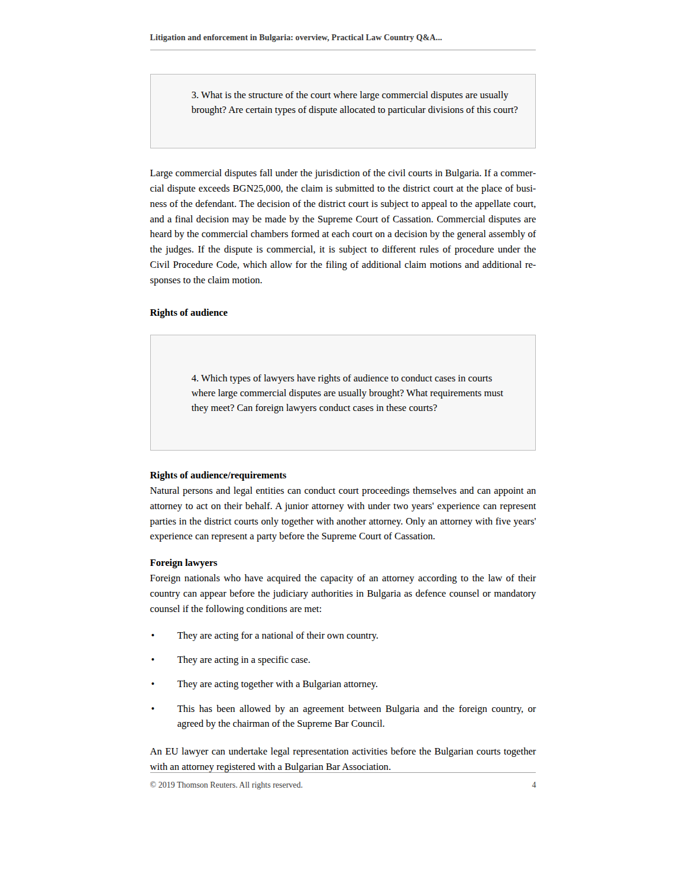Litigation and enforcement in Bulgaria: overview, Practical Law Country Q&A...
3. What is the structure of the court where large commercial disputes are usually brought? Are certain types of dispute allocated to particular divisions of this court?
Large commercial disputes fall under the jurisdiction of the civil courts in Bulgaria. If a commercial dispute exceeds BGN25,000, the claim is submitted to the district court at the place of business of the defendant. The decision of the district court is subject to appeal to the appellate court, and a final decision may be made by the Supreme Court of Cassation. Commercial disputes are heard by the commercial chambers formed at each court on a decision by the general assembly of the judges. If the dispute is commercial, it is subject to different rules of procedure under the Civil Procedure Code, which allow for the filing of additional claim motions and additional responses to the claim motion.
Rights of audience
4. Which types of lawyers have rights of audience to conduct cases in courts where large commercial disputes are usually brought? What requirements must they meet? Can foreign lawyers conduct cases in these courts?
Rights of audience/requirements
Natural persons and legal entities can conduct court proceedings themselves and can appoint an attorney to act on their behalf. A junior attorney with under two years' experience can represent parties in the district courts only together with another attorney. Only an attorney with five years' experience can represent a party before the Supreme Court of Cassation.
Foreign lawyers
Foreign nationals who have acquired the capacity of an attorney according to the law of their country can appear before the judiciary authorities in Bulgaria as defence counsel or mandatory counsel if the following conditions are met:
They are acting for a national of their own country.
They are acting in a specific case.
They are acting together with a Bulgarian attorney.
This has been allowed by an agreement between Bulgaria and the foreign country, or agreed by the chairman of the Supreme Bar Council.
An EU lawyer can undertake legal representation activities before the Bulgarian courts together with an attorney registered with a Bulgarian Bar Association.
© 2019 Thomson Reuters. All rights reserved. 4